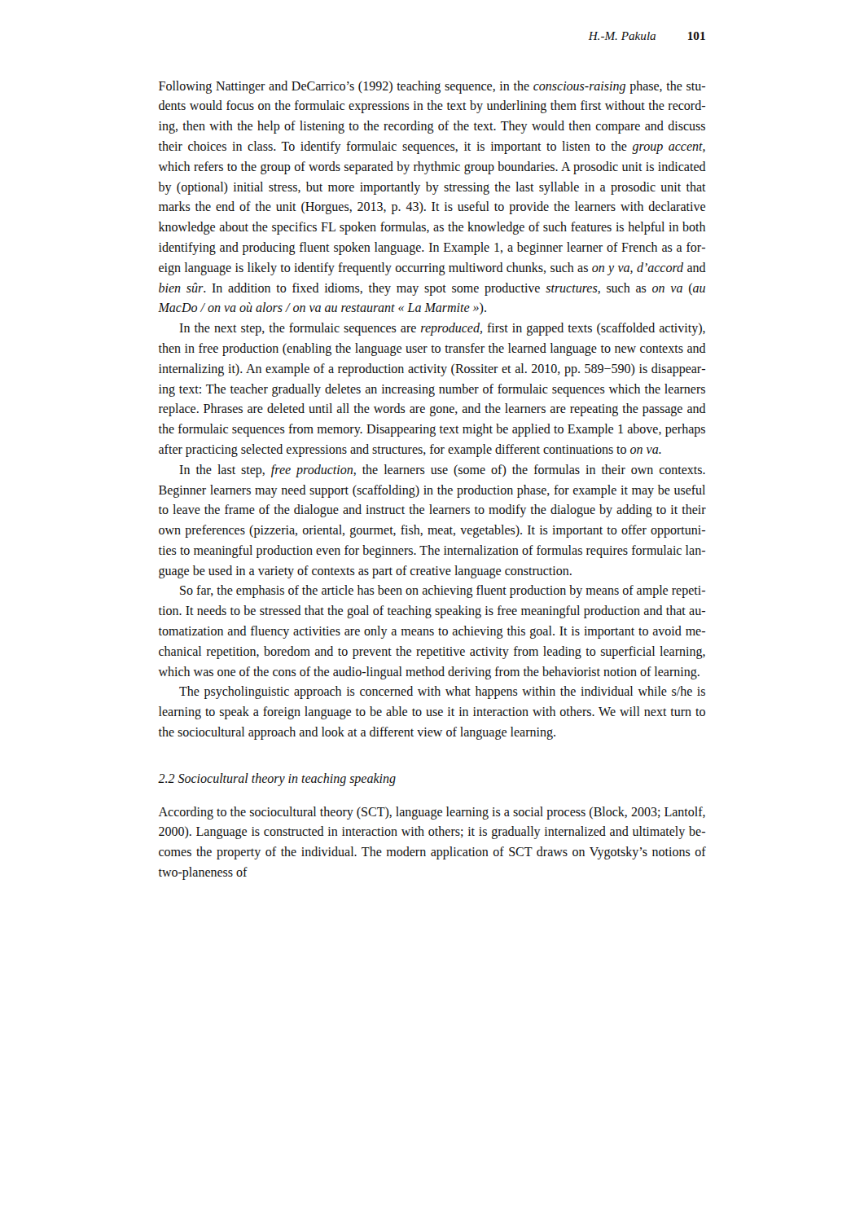H.-M. Pakula 101
Following Nattinger and DeCarrico’s (1992) teaching sequence, in the conscious-raising phase, the students would focus on the formulaic expressions in the text by underlining them first without the recording, then with the help of listening to the recording of the text. They would then compare and discuss their choices in class. To identify formulaic sequences, it is important to listen to the group accent, which refers to the group of words separated by rhythmic group boundaries. A prosodic unit is indicated by (optional) initial stress, but more importantly by stressing the last syllable in a prosodic unit that marks the end of the unit (Horgues, 2013, p. 43). It is useful to provide the learners with declarative knowledge about the specifics FL spoken formulas, as the knowledge of such features is helpful in both identifying and producing fluent spoken language. In Example 1, a beginner learner of French as a foreign language is likely to identify frequently occurring multiword chunks, such as on y va, d’accord and bien sûr. In addition to fixed idioms, they may spot some productive structures, such as on va (au MacDo / on va où alors / on va au restaurant « La Marmite »).
In the next step, the formulaic sequences are reproduced, first in gapped texts (scaffolded activity), then in free production (enabling the language user to transfer the learned language to new contexts and internalizing it). An example of a reproduction activity (Rossiter et al. 2010, pp. 589−590) is disappearing text: The teacher gradually deletes an increasing number of formulaic sequences which the learners replace. Phrases are deleted until all the words are gone, and the learners are repeating the passage and the formulaic sequences from memory. Disappearing text might be applied to Example 1 above, perhaps after practicing selected expressions and structures, for example different continuations to on va.
In the last step, free production, the learners use (some of) the formulas in their own contexts. Beginner learners may need support (scaffolding) in the production phase, for example it may be useful to leave the frame of the dialogue and instruct the learners to modify the dialogue by adding to it their own preferences (pizzeria, oriental, gourmet, fish, meat, vegetables). It is important to offer opportunities to meaningful production even for beginners. The internalization of formulas requires formulaic language be used in a variety of contexts as part of creative language construction.
So far, the emphasis of the article has been on achieving fluent production by means of ample repetition. It needs to be stressed that the goal of teaching speaking is free meaningful production and that automatization and fluency activities are only a means to achieving this goal. It is important to avoid mechanical repetition, boredom and to prevent the repetitive activity from leading to superficial learning, which was one of the cons of the audio-lingual method deriving from the behaviorist notion of learning.
The psycholinguistic approach is concerned with what happens within the individual while s/he is learning to speak a foreign language to be able to use it in interaction with others. We will next turn to the sociocultural approach and look at a different view of language learning.
2.2 Sociocultural theory in teaching speaking
According to the sociocultural theory (SCT), language learning is a social process (Block, 2003; Lantolf, 2000). Language is constructed in interaction with others; it is gradually internalized and ultimately becomes the property of the individual. The modern application of SCT draws on Vygotsky’s notions of two-planeness of